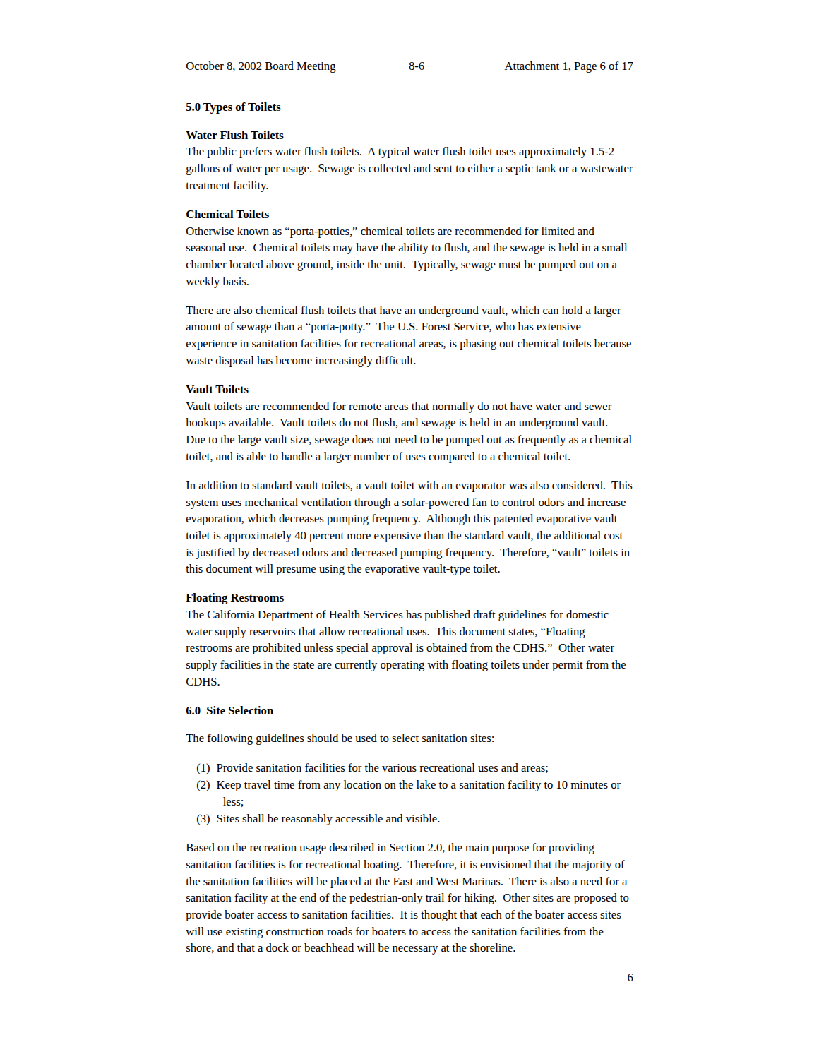October 8, 2002 Board Meeting
8-6
Attachment 1, Page 6 of 17
5.0 Types of Toilets
Water Flush Toilets
The public prefers water flush toilets. A typical water flush toilet uses approximately 1.5-2 gallons of water per usage. Sewage is collected and sent to either a septic tank or a wastewater treatment facility.
Chemical Toilets
Otherwise known as “porta-potties,” chemical toilets are recommended for limited and seasonal use. Chemical toilets may have the ability to flush, and the sewage is held in a small chamber located above ground, inside the unit. Typically, sewage must be pumped out on a weekly basis.
There are also chemical flush toilets that have an underground vault, which can hold a larger amount of sewage than a “porta-potty.” The U.S. Forest Service, who has extensive experience in sanitation facilities for recreational areas, is phasing out chemical toilets because waste disposal has become increasingly difficult.
Vault Toilets
Vault toilets are recommended for remote areas that normally do not have water and sewer hookups available. Vault toilets do not flush, and sewage is held in an underground vault. Due to the large vault size, sewage does not need to be pumped out as frequently as a chemical toilet, and is able to handle a larger number of uses compared to a chemical toilet.
In addition to standard vault toilets, a vault toilet with an evaporator was also considered. This system uses mechanical ventilation through a solar-powered fan to control odors and increase evaporation, which decreases pumping frequency. Although this patented evaporative vault toilet is approximately 40 percent more expensive than the standard vault, the additional cost is justified by decreased odors and decreased pumping frequency. Therefore, “vault” toilets in this document will presume using the evaporative vault-type toilet.
Floating Restrooms
The California Department of Health Services has published draft guidelines for domestic water supply reservoirs that allow recreational uses. This document states, “Floating restrooms are prohibited unless special approval is obtained from the CDHS.” Other water supply facilities in the state are currently operating with floating toilets under permit from the CDHS.
6.0 Site Selection
The following guidelines should be used to select sanitation sites:
(1) Provide sanitation facilities for the various recreational uses and areas;
(2) Keep travel time from any location on the lake to a sanitation facility to 10 minutes or less;
(3) Sites shall be reasonably accessible and visible.
Based on the recreation usage described in Section 2.0, the main purpose for providing sanitation facilities is for recreational boating. Therefore, it is envisioned that the majority of the sanitation facilities will be placed at the East and West Marinas. There is also a need for a sanitation facility at the end of the pedestrian-only trail for hiking. Other sites are proposed to provide boater access to sanitation facilities. It is thought that each of the boater access sites will use existing construction roads for boaters to access the sanitation facilities from the shore, and that a dock or beachhead will be necessary at the shoreline.
6